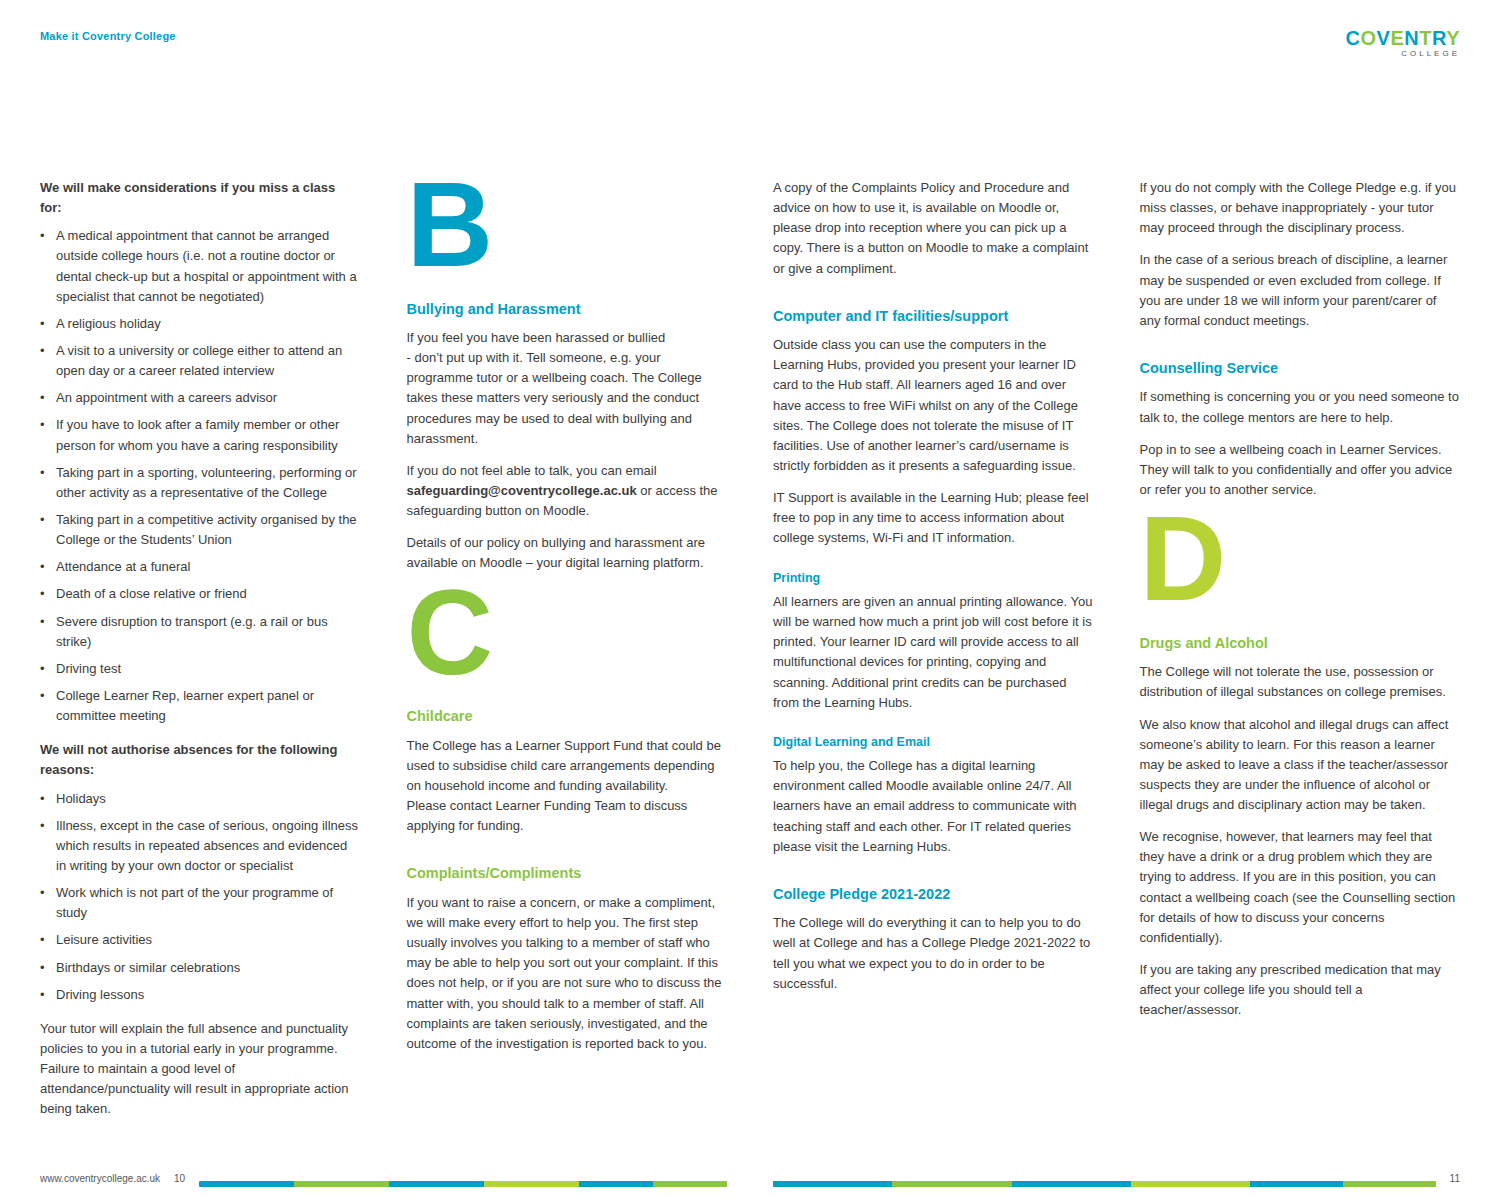Make it Coventry College
COVENTRY
COLLEGE
We will make considerations if you miss a class for:
A medical appointment that cannot be arranged outside college hours (i.e. not a routine doctor or dental check-up but a hospital or appointment with a specialist that cannot be negotiated)
A religious holiday
A visit to a university or college either to attend an open day or a career related interview
An appointment with a careers advisor
If you have to look after a family member or other person for whom you have a caring responsibility
Taking part in a sporting, volunteering, performing or other activity as a representative of the College
Taking part in a competitive activity organised by the College or the Students’ Union
Attendance at a funeral
Death of a close relative or friend
Severe disruption to transport (e.g. a rail or bus strike)
Driving test
College Learner Rep, learner expert panel or committee meeting
We will not authorise absences for the following reasons:
Holidays
Illness, except in the case of serious, ongoing illness which results in repeated absences and evidenced in writing by your own doctor or specialist
Work which is not part of the your programme of study
Leisure activities
Birthdays or similar celebrations
Driving lessons
Your tutor will explain the full absence and punctuality policies to you in a tutorial early in your programme. Failure to maintain a good level of attendance/punctuality will result in appropriate action being taken.
B
Bullying and Harassment
If you feel you have been harassed or bullied
- don’t put up with it. Tell someone, e.g. your programme tutor or a wellbeing coach. The College takes these matters very seriously and the conduct procedures may be used to deal with bullying and harassment.
If you do not feel able to talk, you can email safeguarding@coventrycollege.ac.uk or access the safeguarding button on Moodle.
Details of our policy on bullying and harassment are available on Moodle – your digital learning platform.
C
Childcare
The College has a Learner Support Fund that could be used to subsidise child care arrangements depending on household income and funding availability.
Please contact Learner Funding Team to discuss applying for funding.
Complaints/Compliments
If you want to raise a concern, or make a compliment, we will make every effort to help you. The first step usually involves you talking to a member of staff who may be able to help you sort out your complaint. If this does not help, or if you are not sure who to discuss the matter with, you should talk to a member of staff. All complaints are taken seriously, investigated, and the outcome of the investigation is reported back to you.
A copy of the Complaints Policy and Procedure and advice on how to use it, is available on Moodle or, please drop into reception where you can pick up a copy. There is a button on Moodle to make a complaint or give a compliment.
Computer and IT facilities/support
Outside class you can use the computers in the Learning Hubs, provided you present your learner ID card to the Hub staff. All learners aged 16 and over have access to free WiFi whilst on any of the College sites. The College does not tolerate the misuse of IT facilities. Use of another learner’s card/username is strictly forbidden as it presents a safeguarding issue.
IT Support is available in the Learning Hub; please feel free to pop in any time to access information about college systems, Wi-Fi and IT information.
Printing
All learners are given an annual printing allowance. You will be warned how much a print job will cost before it is printed. Your learner ID card will provide access to all multifunctional devices for printing, copying and scanning. Additional print credits can be purchased from the Learning Hubs.
Digital Learning and Email
To help you, the College has a digital learning environment called Moodle available online 24/7. All learners have an email address to communicate with teaching staff and each other. For IT related queries please visit the Learning Hubs.
College Pledge 2021-2022
The College will do everything it can to help you to do well at College and has a College Pledge 2021-2022 to tell you what we expect you to do in order to be successful.
If you do not comply with the College Pledge e.g. if you miss classes, or behave inappropriately - your tutor may proceed through the disciplinary process.
In the case of a serious breach of discipline, a learner may be suspended or even excluded from college. If you are under 18 we will inform your parent/carer of any formal conduct meetings.
Counselling Service
If something is concerning you or you need someone to talk to, the college mentors are here to help.
Pop in to see a wellbeing coach in Learner Services. They will talk to you confidentially and offer you advice or refer you to another service.
D
Drugs and Alcohol
The College will not tolerate the use, possession or distribution of illegal substances on college premises.
We also know that alcohol and illegal drugs can affect someone’s ability to learn. For this reason a learner may be asked to leave a class if the teacher/assessor suspects they are under the influence of alcohol or illegal drugs and disciplinary action may be taken.
We recognise, however, that learners may feel that they have a drink or a drug problem which they are trying to address. If you are in this position, you can contact a wellbeing coach (see the Counselling section for details of how to discuss your concerns confidentially).
If you are taking any prescribed medication that may affect your college life you should tell a teacher/assessor.
www.coventrycollege.ac.uk 10
11